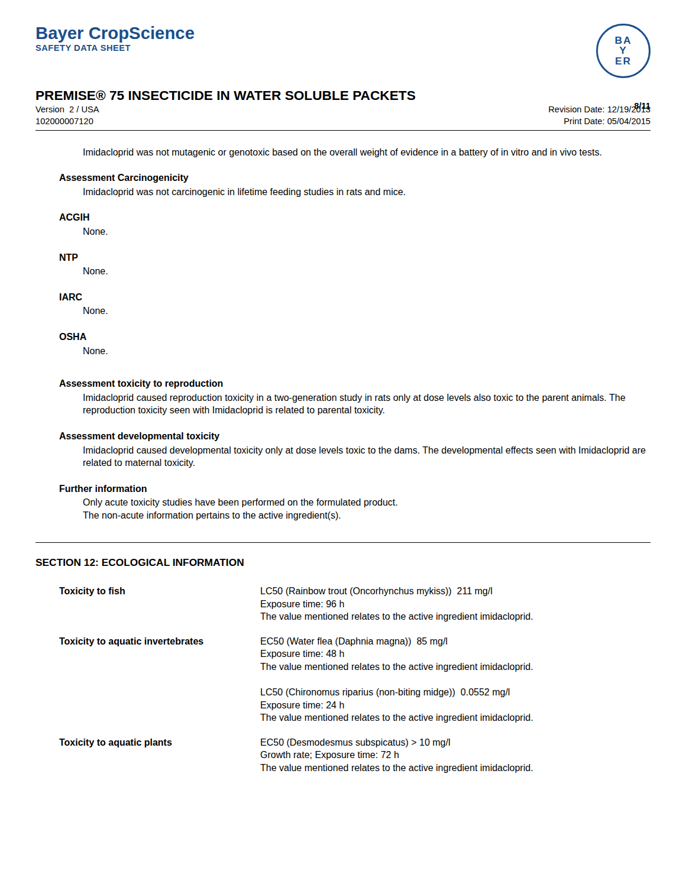Bayer CropScience
SAFETY DATA SHEET
BA
Y
ER
PREMISE® 75 INSECTICIDE IN WATER SOLUBLE PACKETS
8/11
Version 2 / USA
102000007120
Revision Date: 12/19/2013
Print Date: 05/04/2015
Imidacloprid was not mutagenic or genotoxic based on the overall weight of evidence in a battery of in vitro and in vivo tests.
Assessment Carcinogenicity
Imidacloprid was not carcinogenic in lifetime feeding studies in rats and mice.
ACGIH
None.
NTP
None.
IARC
None.
OSHA
None.
Assessment toxicity to reproduction
Imidacloprid caused reproduction toxicity in a two-generation study in rats only at dose levels also toxic to the parent animals. The reproduction toxicity seen with Imidacloprid is related to parental toxicity.
Assessment developmental toxicity
Imidacloprid caused developmental toxicity only at dose levels toxic to the dams. The developmental effects seen with Imidacloprid are related to maternal toxicity.
Further information
Only acute toxicity studies have been performed on the formulated product.
The non-acute information pertains to the active ingredient(s).
SECTION 12: ECOLOGICAL INFORMATION
| Toxicity to fish | LC50 (Rainbow trout (Oncorhynchus mykiss)) 211 mg/l Exposure time: 96 h The value mentioned relates to the active ingredient imidacloprid. |
| Toxicity to aquatic invertebrates | EC50 (Water flea (Daphnia magna)) 85 mg/l Exposure time: 48 h The value mentioned relates to the active ingredient imidacloprid. LC50 (Chironomus riparius (non-biting midge)) 0.0552 mg/l Exposure time: 24 h The value mentioned relates to the active ingredient imidacloprid. |
| Toxicity to aquatic plants | EC50 (Desmodesmus subspicatus) > 10 mg/l Growth rate; Exposure time: 72 h The value mentioned relates to the active ingredient imidacloprid. |